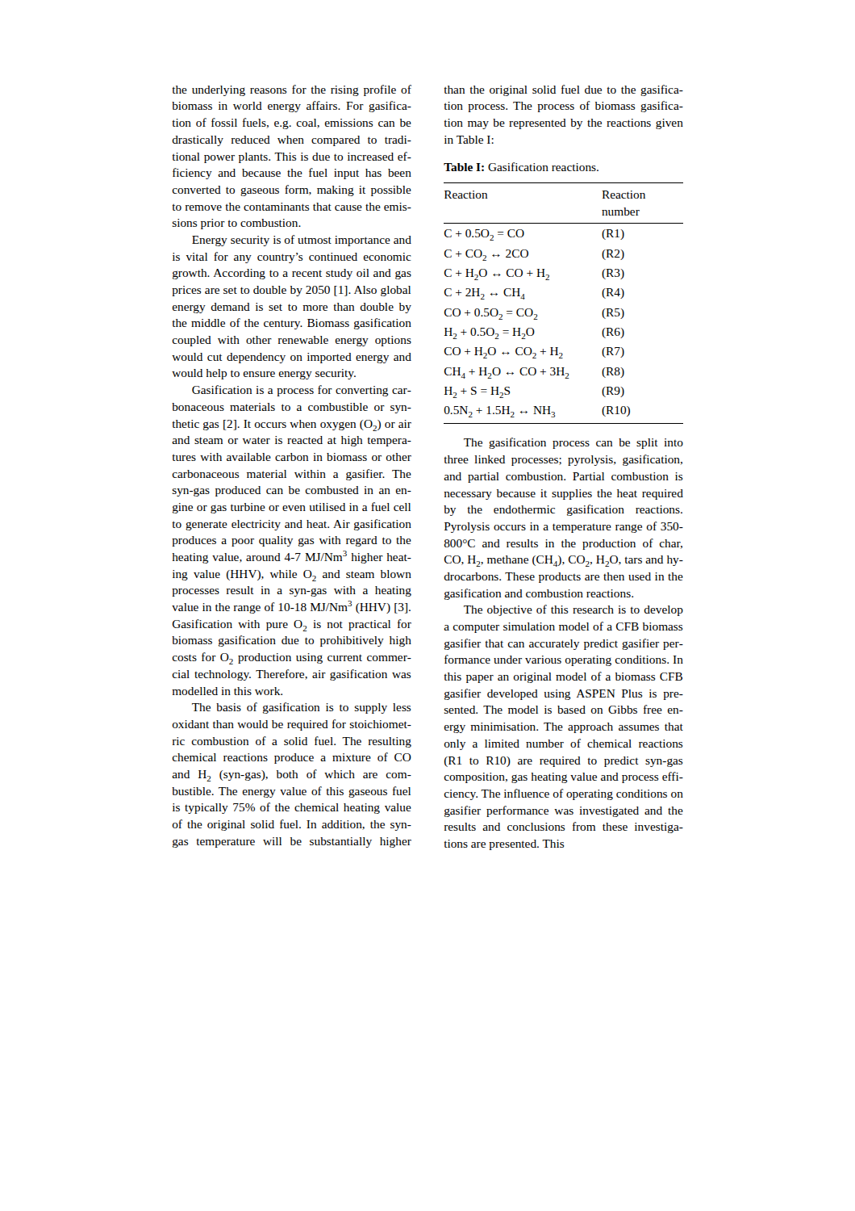the underlying reasons for the rising profile of biomass in world energy affairs. For gasification of fossil fuels, e.g. coal, emissions can be drastically reduced when compared to traditional power plants. This is due to increased efficiency and because the fuel input has been converted to gaseous form, making it possible to remove the contaminants that cause the emissions prior to combustion.
Energy security is of utmost importance and is vital for any country’s continued economic growth. According to a recent study oil and gas prices are set to double by 2050 [1]. Also global energy demand is set to more than double by the middle of the century. Biomass gasification coupled with other renewable energy options would cut dependency on imported energy and would help to ensure energy security.
Gasification is a process for converting carbonaceous materials to a combustible or synthetic gas [2]. It occurs when oxygen (O2) or air and steam or water is reacted at high temperatures with available carbon in biomass or other carbonaceous material within a gasifier. The syn-gas produced can be combusted in an engine or gas turbine or even utilised in a fuel cell to generate electricity and heat. Air gasification produces a poor quality gas with regard to the heating value, around 4-7 MJ/Nm3 higher heating value (HHV), while O2 and steam blown processes result in a syn-gas with a heating value in the range of 10-18 MJ/Nm3 (HHV) [3]. Gasification with pure O2 is not practical for biomass gasification due to prohibitively high costs for O2 production using current commercial technology. Therefore, air gasification was modelled in this work.
The basis of gasification is to supply less oxidant than would be required for stoichiometric combustion of a solid fuel. The resulting chemical reactions produce a mixture of CO and H2 (syn-gas), both of which are combustible. The energy value of this gaseous fuel is typically 75% of the chemical heating value of the original solid fuel. In addition, the syn-gas temperature will be substantially higher than the original solid fuel due to the gasification process. The process of biomass gasification may be represented by the reactions given in Table I:
Table I: Gasification reactions.
| Reaction | Reaction number |
| --- | --- |
| C + 0.5O 2 = CO | (R1) |
| C + CO 2 ↔ 2CO | (R2) |
| C + H 2 O ↔ CO + H 2 | (R3) |
| C + 2H 2 ↔ CH 4 | (R4) |
| CO + 0.5O 2 = CO 2 | (R5) |
| H 2 + 0.5O 2 = H 2 O | (R6) |
| CO + H 2 O ↔ CO 2 + H 2 | (R7) |
| CH 4 + H 2 O ↔ CO + 3H 2 | (R8) |
| H 2 + S = H 2 S | (R9) |
| 0.5N 2 + 1.5H 2 ↔ NH 3 | (R10) |
The gasification process can be split into three linked processes; pyrolysis, gasification, and partial combustion. Partial combustion is necessary because it supplies the heat required by the endothermic gasification reactions. Pyrolysis occurs in a temperature range of 350-800°C and results in the production of char, CO, H2, methane (CH4), CO2, H2O, tars and hydrocarbons. These products are then used in the gasification and combustion reactions.
The objective of this research is to develop a computer simulation model of a CFB biomass gasifier that can accurately predict gasifier performance under various operating conditions. In this paper an original model of a biomass CFB gasifier developed using ASPEN Plus is presented. The model is based on Gibbs free energy minimisation. The approach assumes that only a limited number of chemical reactions (R1 to R10) are required to predict syn-gas composition, gas heating value and process efficiency. The influence of operating conditions on gasifier performance was investigated and the results and conclusions from these investigations are presented. This